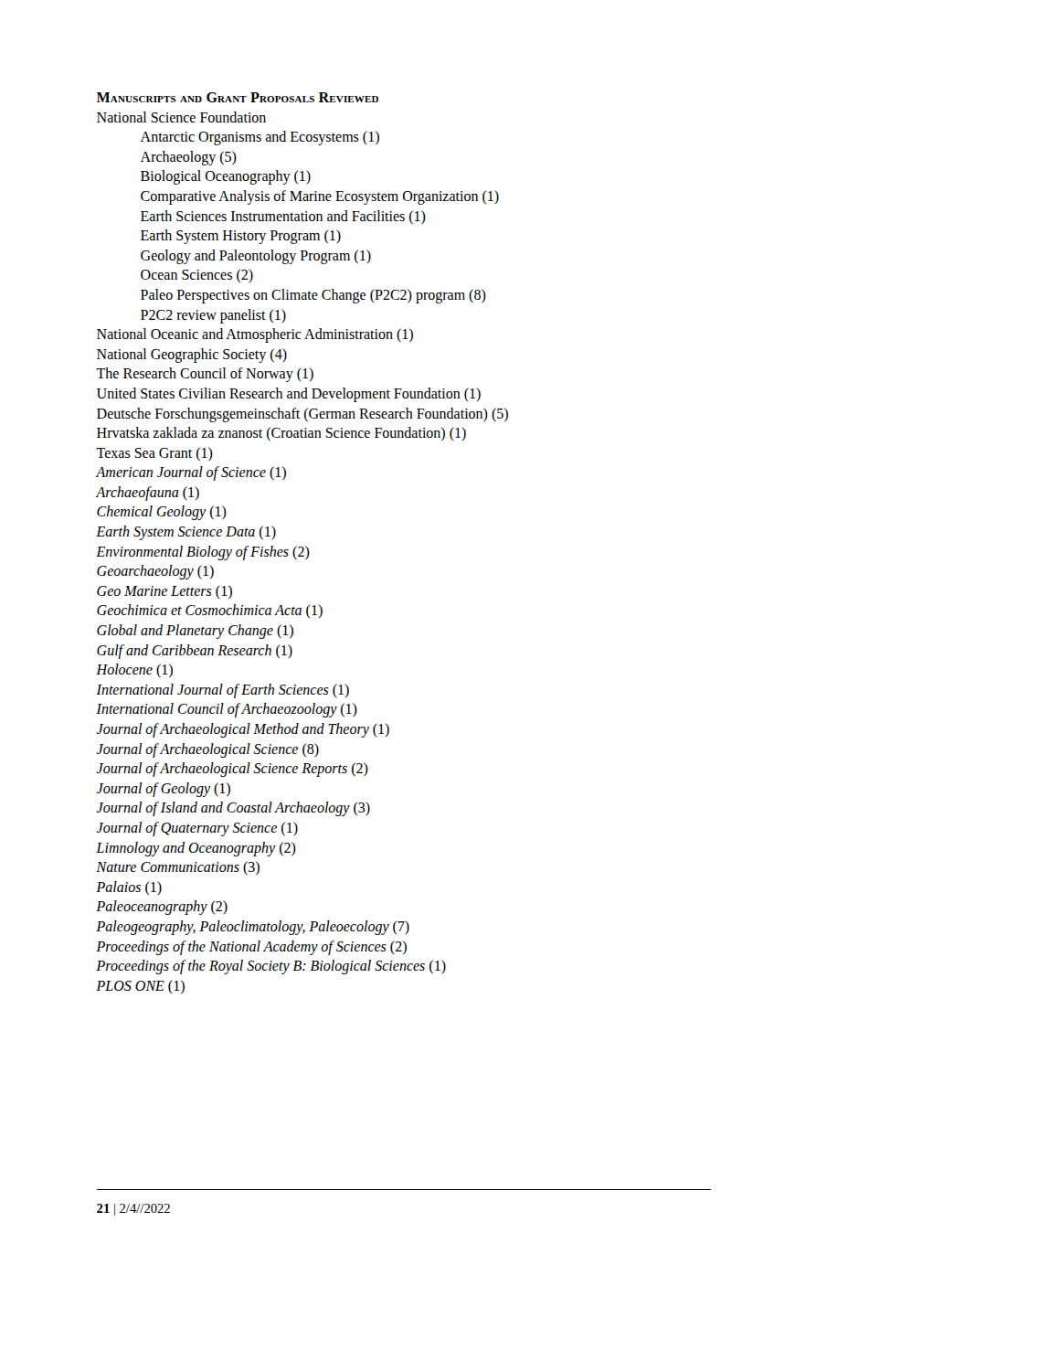Manuscripts and Grant Proposals Reviewed
National Science Foundation
Antarctic Organisms and Ecosystems (1)
Archaeology (5)
Biological Oceanography (1)
Comparative Analysis of Marine Ecosystem Organization (1)
Earth Sciences Instrumentation and Facilities (1)
Earth System History Program (1)
Geology and Paleontology Program (1)
Ocean Sciences (2)
Paleo Perspectives on Climate Change (P2C2) program (8)
P2C2 review panelist (1)
National Oceanic and Atmospheric Administration (1)
National Geographic Society (4)
The Research Council of Norway (1)
United States Civilian Research and Development Foundation (1)
Deutsche Forschungsgemeinschaft (German Research Foundation) (5)
Hrvatska zaklada za znanost (Croatian Science Foundation) (1)
Texas Sea Grant (1)
American Journal of Science (1)
Archaeofauna (1)
Chemical Geology (1)
Earth System Science Data (1)
Environmental Biology of Fishes (2)
Geoarchaeology (1)
Geo Marine Letters (1)
Geochimica et Cosmochimica Acta (1)
Global and Planetary Change (1)
Gulf and Caribbean Research (1)
Holocene (1)
International Journal of Earth Sciences (1)
International Council of Archaeozoology (1)
Journal of Archaeological Method and Theory (1)
Journal of Archaeological Science (8)
Journal of Archaeological Science Reports (2)
Journal of Geology (1)
Journal of Island and Coastal Archaeology (3)
Journal of Quaternary Science (1)
Limnology and Oceanography (2)
Nature Communications (3)
Palaios (1)
Paleoceanography (2)
Paleogeography, Paleoclimatology, Paleoecology (7)
Proceedings of the National Academy of Sciences (2)
Proceedings of the Royal Society B: Biological Sciences (1)
PLOS ONE (1)
21 | 2/4//2022